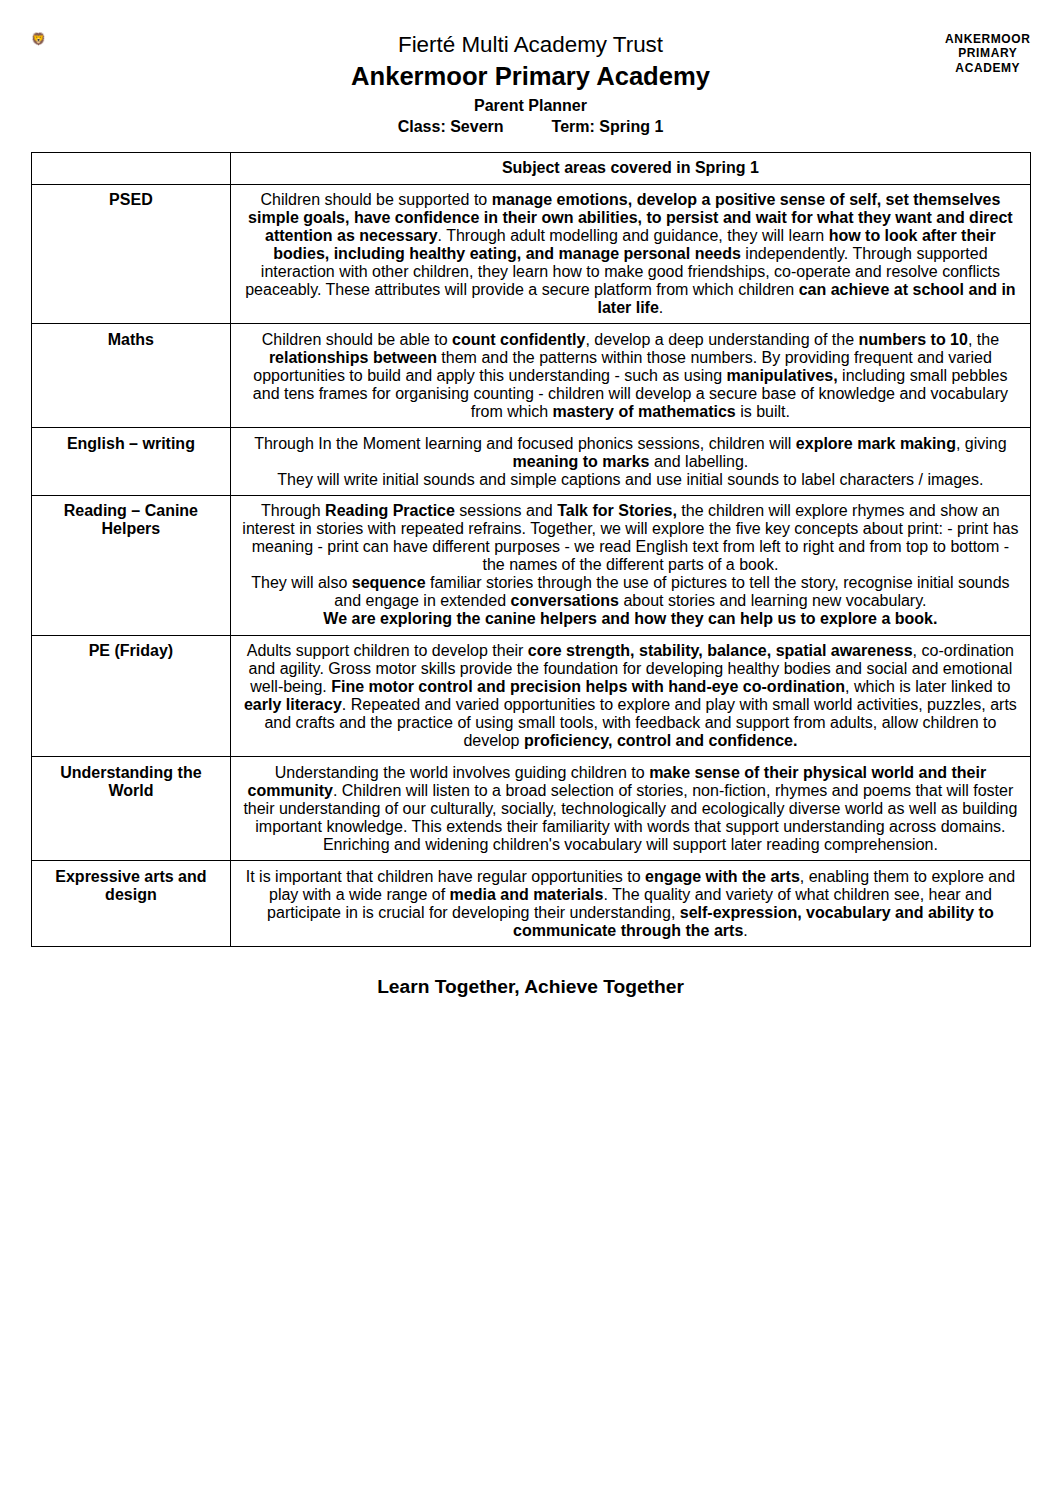🦁
ANKERMOOR
PRIMARY
ACADEMY
Fierté Multi Academy Trust
Ankermoor Primary Academy
Parent Planner
Class: Severn Term: Spring 1
| | Subject areas covered in Spring 1 |
| --- | --- |
| PSED | Children should be supported to manage emotions, develop a positive sense of self, set themselves simple goals, have confidence in their own abilities, to persist and wait for what they want and direct attention as necessary . Through adult modelling and guidance, they will learn how to look after their bodies, including healthy eating, and manage personal needs independently. Through supported interaction with other children, they learn how to make good friendships, co-operate and resolve conflicts peaceably. These attributes will provide a secure platform from which children can achieve at school and in later life . |
| Maths | Children should be able to count confidently , develop a deep understanding of the numbers to 10 , the relationships between them and the patterns within those numbers. By providing frequent and varied opportunities to build and apply this understanding - such as using manipulatives, including small pebbles and tens frames for organising counting - children will develop a secure base of knowledge and vocabulary from which mastery of mathematics is built. |
| English – writing | Through In the Moment learning and focused phonics sessions, children will explore mark making , giving meaning to marks and labelling. They will write initial sounds and simple captions and use initial sounds to label characters / images. |
| Reading – Canine Helpers | Through Reading Practice sessions and Talk for Stories, the children will explore rhymes and show an interest in stories with repeated refrains. Together, we will explore the five key concepts about print: - print has meaning - print can have different purposes - we read English text from left to right and from top to bottom - the names of the different parts of a book. They will also sequence familiar stories through the use of pictures to tell the story, recognise initial sounds and engage in extended conversations about stories and learning new vocabulary. We are exploring the canine helpers and how they can help us to explore a book. |
| PE (Friday) | Adults support children to develop their core strength, stability, balance, spatial awareness , co-ordination and agility. Gross motor skills provide the foundation for developing healthy bodies and social and emotional well-being. Fine motor control and precision helps with hand-eye co-ordination , which is later linked to early literacy . Repeated and varied opportunities to explore and play with small world activities, puzzles, arts and crafts and the practice of using small tools, with feedback and support from adults, allow children to develop proficiency, control and confidence. |
| Understanding the World | Understanding the world involves guiding children to make sense of their physical world and their community . Children will listen to a broad selection of stories, non-fiction, rhymes and poems that will foster their understanding of our culturally, socially, technologically and ecologically diverse world as well as building important knowledge. This extends their familiarity with words that support understanding across domains. Enriching and widening children's vocabulary will support later reading comprehension. |
| Expressive arts and design | It is important that children have regular opportunities to engage with the arts , enabling them to explore and play with a wide range of media and materials . The quality and variety of what children see, hear and participate in is crucial for developing their understanding, self-expression, vocabulary and ability to communicate through the arts . |
Learn Together, Achieve Together